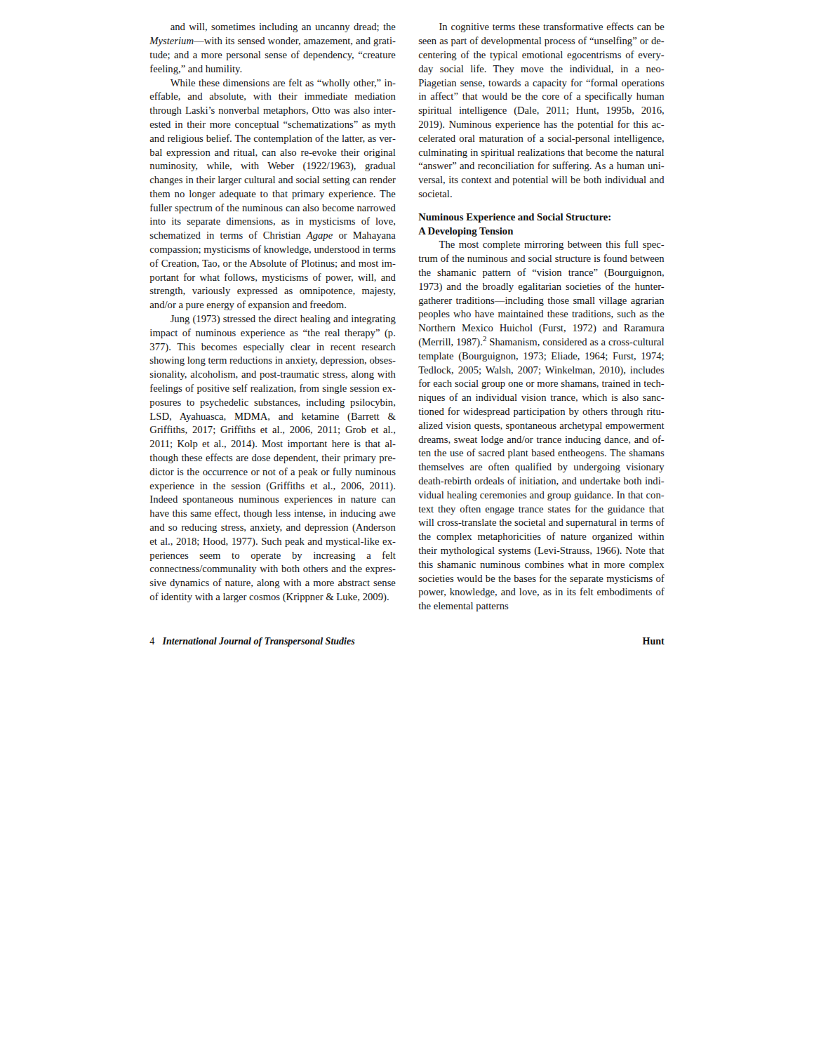and will, sometimes including an uncanny dread; the Mysterium—with its sensed wonder, amazement, and gratitude; and a more personal sense of dependency, “creature feeling,” and humility.
While these dimensions are felt as “wholly other,” ineffable, and absolute, with their immediate mediation through Laski’s nonverbal metaphors, Otto was also interested in their more conceptual “schematizations” as myth and religious belief. The contemplation of the latter, as verbal expression and ritual, can also re-evoke their original numinosity, while, with Weber (1922/1963), gradual changes in their larger cultural and social setting can render them no longer adequate to that primary experience. The fuller spectrum of the numinous can also become narrowed into its separate dimensions, as in mysticisms of love, schematized in terms of Christian Agape or Mahayana compassion; mysticisms of knowledge, understood in terms of Creation, Tao, or the Absolute of Plotinus; and most important for what follows, mysticisms of power, will, and strength, variously expressed as omnipotence, majesty, and/or a pure energy of expansion and freedom.
Jung (1973) stressed the direct healing and integrating impact of numinous experience as “the real therapy” (p. 377). This becomes especially clear in recent research showing long term reductions in anxiety, depression, obsessionality, alcoholism, and post-traumatic stress, along with feelings of positive self realization, from single session exposures to psychedelic substances, including psilocybin, LSD, Ayahuasca, MDMA, and ketamine (Barrett & Griffiths, 2017; Griffiths et al., 2006, 2011; Grob et al., 2011; Kolp et al., 2014). Most important here is that although these effects are dose dependent, their primary predictor is the occurrence or not of a peak or fully numinous experience in the session (Griffiths et al., 2006, 2011). Indeed spontaneous numinous experiences in nature can have this same effect, though less intense, in inducing awe and so reducing stress, anxiety, and depression (Anderson et al., 2018; Hood, 1977). Such peak and mystical-like experiences seem to operate by increasing a felt connectness/communality with both others and the expressive dynamics of nature, along with a more abstract sense of identity with a larger cosmos (Krippner & Luke, 2009).
In cognitive terms these transformative effects can be seen as part of developmental process of “unselfing” or decentering of the typical emotional egocentrisms of everyday social life. They move the individual, in a neo-Piagetian sense, towards a capacity for “formal operations in affect” that would be the core of a specifically human spiritual intelligence (Dale, 2011; Hunt, 1995b, 2016, 2019). Numinous experience has the potential for this accelerated oral maturation of a social-personal intelligence, culminating in spiritual realizations that become the natural “answer” and reconciliation for suffering. As a human universal, its context and potential will be both individual and societal.
Numinous Experience and Social Structure:
A Developing Tension
The most complete mirroring between this full spectrum of the numinous and social structure is found between the shamanic pattern of “vision trance” (Bourguignon, 1973) and the broadly egalitarian societies of the hunter-gatherer traditions—including those small village agrarian peoples who have maintained these traditions, such as the Northern Mexico Huichol (Furst, 1972) and Raramura (Merrill, 1987).2 Shamanism, considered as a cross-cultural template (Bourguignon, 1973; Eliade, 1964; Furst, 1974; Tedlock, 2005; Walsh, 2007; Winkelman, 2010), includes for each social group one or more shamans, trained in techniques of an individual vision trance, which is also sanctioned for widespread participation by others through ritualized vision quests, spontaneous archetypal empowerment dreams, sweat lodge and/or trance inducing dance, and often the use of sacred plant based entheogens. The shamans themselves are often qualified by undergoing visionary death-rebirth ordeals of initiation, and undertake both individual healing ceremonies and group guidance. In that context they often engage trance states for the guidance that will cross-translate the societal and supernatural in terms of the complex metaphoricities of nature organized within their mythological systems (Levi-Strauss, 1966). Note that this shamanic numinous combines what in more complex societies would be the bases for the separate mysticisms of power, knowledge, and love, as in its felt embodiments of the elemental patterns
4 International Journal of Transpersonal Studies Hunt